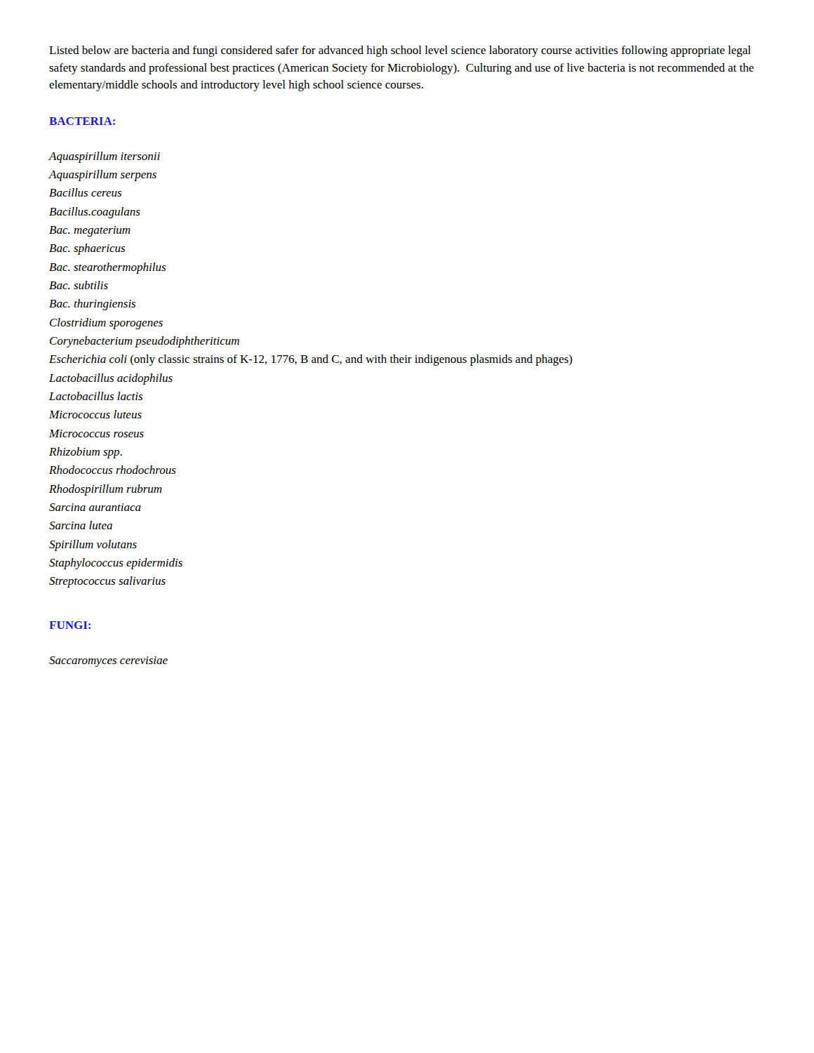Listed below are bacteria and fungi considered safer for advanced high school level science laboratory course activities following appropriate legal safety standards and professional best practices (American Society for Microbiology). Culturing and use of live bacteria is not recommended at the elementary/middle schools and introductory level high school science courses.
BACTERIA:
Aquaspirillum itersonii
Aquaspirillum serpens
Bacillus cereus
Bacillus.coagulans
Bac. megaterium
Bac. sphaericus
Bac. stearothermophilus
Bac. subtilis
Bac. thuringiensis
Clostridium sporogenes
Corynebacterium pseudodiphtheriticum
Escherichia coli (only classic strains of K-12, 1776, B and C, and with their indigenous plasmids and phages)
Lactobacillus acidophilus
Lactobacillus lactis
Micrococcus luteus
Micrococcus roseus
Rhizobium spp.
Rhodococcus rhodochrous
Rhodospirillum rubrum
Sarcina aurantiaca
Sarcina lutea
Spirillum volutans
Staphylococcus epidermidis
Streptococcus salivarius
FUNGI:
Saccaromyces cerevisiae